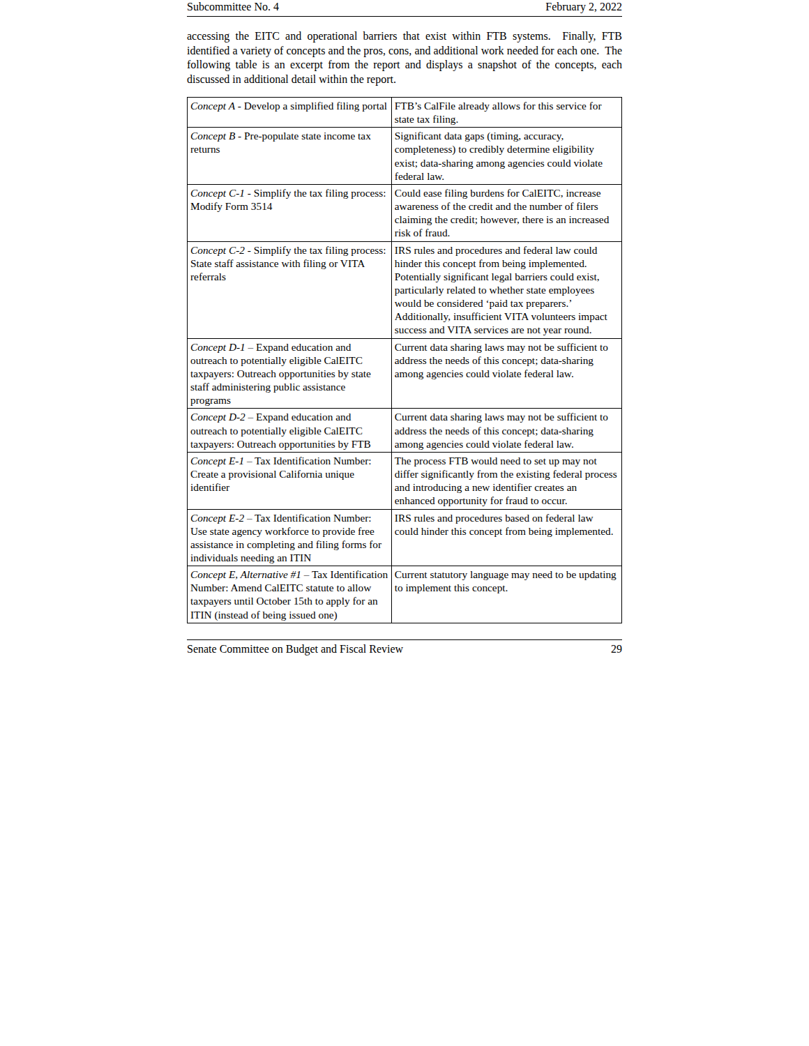Subcommittee No. 4 February 2, 2022
accessing the EITC and operational barriers that exist within FTB systems. Finally, FTB identified a variety of concepts and the pros, cons, and additional work needed for each one. The following table is an excerpt from the report and displays a snapshot of the concepts, each discussed in additional detail within the report.
| Concept A - Develop a simplified filing portal | FTB’s CalFile already allows for this service for state tax filing. |
| Concept B - Pre-populate state income tax returns | Significant data gaps (timing, accuracy, completeness) to credibly determine eligibility exist; data-sharing among agencies could violate federal law. |
| Concept C-1 - Simplify the tax filing process: Modify Form 3514 | Could ease filing burdens for CalEITC, increase awareness of the credit and the number of filers claiming the credit; however, there is an increased risk of fraud. |
| Concept C-2 - Simplify the tax filing process: State staff assistance with filing or VITA referrals | IRS rules and procedures and federal law could hinder this concept from being implemented. Potentially significant legal barriers could exist, particularly related to whether state employees would be considered ‘paid tax preparers.’ Additionally, insufficient VITA volunteers impact success and VITA services are not year round. |
| Concept D-1 – Expand education and outreach to potentially eligible CalEITC taxpayers: Outreach opportunities by state staff administering public assistance programs | Current data sharing laws may not be sufficient to address the needs of this concept; data-sharing among agencies could violate federal law. |
| Concept D-2 – Expand education and outreach to potentially eligible CalEITC taxpayers: Outreach opportunities by FTB | Current data sharing laws may not be sufficient to address the needs of this concept; data-sharing among agencies could violate federal law. |
| Concept E-1 – Tax Identification Number: Create a provisional California unique identifier | The process FTB would need to set up may not differ significantly from the existing federal process and introducing a new identifier creates an enhanced opportunity for fraud to occur. |
| Concept E-2 – Tax Identification Number: Use state agency workforce to provide free assistance in completing and filing forms for individuals needing an ITIN | IRS rules and procedures based on federal law could hinder this concept from being implemented. |
| Concept E, Alternative #1 – Tax Identification Number: Amend CalEITC statute to allow taxpayers until October 15th to apply for an ITIN (instead of being issued one) | Current statutory language may need to be updating to implement this concept. |
Senate Committee on Budget and Fiscal Review 29